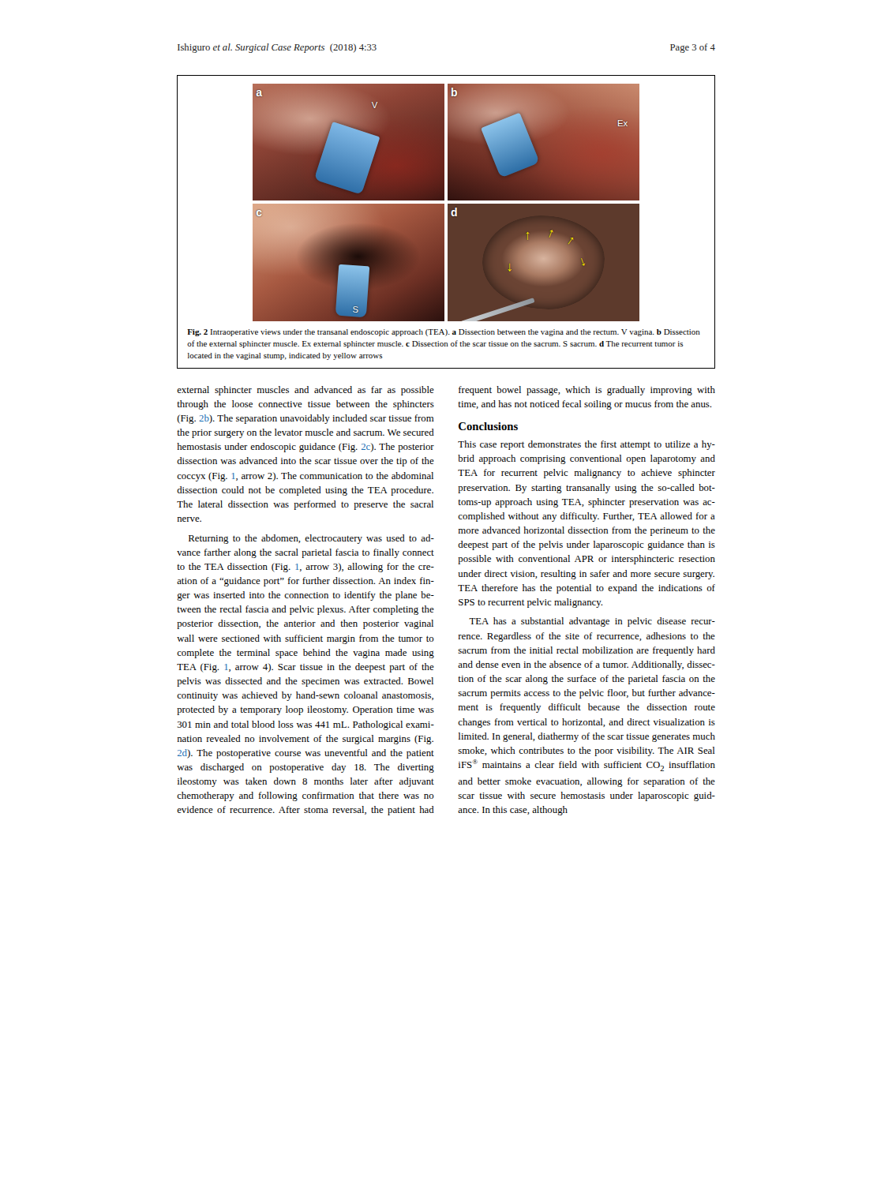Ishiguro et al. Surgical Case Reports (2018) 4:33
Page 3 of 4
a V
b Ex
c S
d
↓ ↓ ↓ ← →
Fig. 2 Intraoperative views under the transanal endoscopic approach (TEA). a Dissection between the vagina and the rectum. V vagina. b Dissection of the external sphincter muscle. Ex external sphincter muscle. c Dissection of the scar tissue on the sacrum. S sacrum. d The recurrent tumor is located in the vaginal stump, indicated by yellow arrows
external sphincter muscles and advanced as far as possible through the loose connective tissue between the sphincters (Fig. 2b). The separation unavoidably included scar tissue from the prior surgery on the levator muscle and sacrum. We secured hemostasis under endoscopic guidance (Fig. 2c). The posterior dissection was advanced into the scar tissue over the tip of the coccyx (Fig. 1, arrow 2). The communication to the abdominal dissection could not be completed using the TEA procedure. The lateral dissection was performed to preserve the sacral nerve.
Returning to the abdomen, electrocautery was used to advance farther along the sacral parietal fascia to finally connect to the TEA dissection (Fig. 1, arrow 3), allowing for the creation of a “guidance port” for further dissection. An index finger was inserted into the connection to identify the plane between the rectal fascia and pelvic plexus. After completing the posterior dissection, the anterior and then posterior vaginal wall were sectioned with sufficient margin from the tumor to complete the terminal space behind the vagina made using TEA (Fig. 1, arrow 4). Scar tissue in the deepest part of the pelvis was dissected and the specimen was extracted. Bowel continuity was achieved by hand-sewn coloanal anastomosis, protected by a temporary loop ileostomy. Operation time was 301 min and total blood loss was 441 mL. Pathological examination revealed no involvement of the surgical margins (Fig. 2d). The postoperative course was uneventful and the patient was discharged on postoperative day 18. The diverting ileostomy was taken down 8 months later after adjuvant chemotherapy and following confirmation that there was no evidence of recurrence. After stoma reversal, the patient had frequent bowel passage, which is gradually improving with time, and has not noticed fecal soiling or mucus from the anus.
Conclusions
This case report demonstrates the first attempt to utilize a hybrid approach comprising conventional open laparotomy and TEA for recurrent pelvic malignancy to achieve sphincter preservation. By starting transanally using the so-called bottoms-up approach using TEA, sphincter preservation was accomplished without any difficulty. Further, TEA allowed for a more advanced horizontal dissection from the perineum to the deepest part of the pelvis under laparoscopic guidance than is possible with conventional APR or intersphincteric resection under direct vision, resulting in safer and more secure surgery. TEA therefore has the potential to expand the indications of SPS to recurrent pelvic malignancy.
TEA has a substantial advantage in pelvic disease recurrence. Regardless of the site of recurrence, adhesions to the sacrum from the initial rectal mobilization are frequently hard and dense even in the absence of a tumor. Additionally, dissection of the scar along the surface of the parietal fascia on the sacrum permits access to the pelvic floor, but further advancement is frequently difficult because the dissection route changes from vertical to horizontal, and direct visualization is limited. In general, diathermy of the scar tissue generates much smoke, which contributes to the poor visibility. The AIR Seal iFS® maintains a clear field with sufficient CO2 insufflation and better smoke evacuation, allowing for separation of the scar tissue with secure hemostasis under laparoscopic guidance. In this case, although